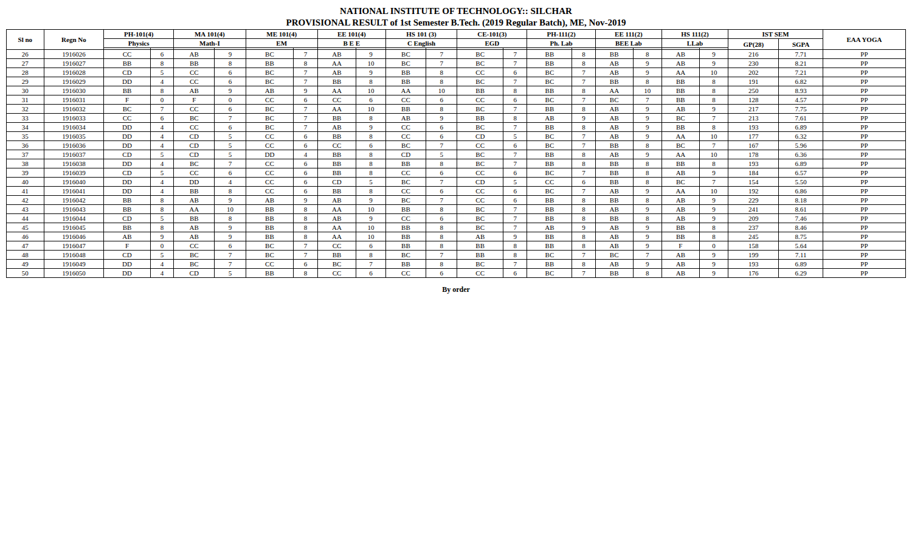NATIONAL INSTITUTE OF TECHNOLOGY:: SILCHAR
PROVISIONAL RESULT of 1st Semester B.Tech. (2019 Regular Batch), ME, Nov-2019
| Sl no | Regn No | PH-101(4) | MA 101(4) | ME 101(4) | EE 101(4) | HS 101 (3) | CE-101(3) | PH-111(2) | EE 111(2) | HS 111(2) | IST SEM | EAA YOGA |
| --- | --- | --- | --- | --- | --- | --- | --- | --- | --- | --- | --- | --- |
| Physics | Math-I | EM | B E E | C English | EGD | Ph. Lab | BEE Lab | LLab | GP(28) | SGPA |
| 26 | 1916026 | CC | 6 | AB | 9 | BC | 7 | AB | 9 | BC | 7 | BC | 7 | BB | 8 | BB | 8 | AB | 9 | 216 | 7.71 | PP |
| 27 | 1916027 | BB | 8 | BB | 8 | BB | 8 | AA | 10 | BC | 7 | BC | 7 | BB | 8 | AB | 9 | AB | 9 | 230 | 8.21 | PP |
| 28 | 1916028 | CD | 5 | CC | 6 | BC | 7 | AB | 9 | BB | 8 | CC | 6 | BC | 7 | AB | 9 | AA | 10 | 202 | 7.21 | PP |
| 29 | 1916029 | DD | 4 | CC | 6 | BC | 7 | BB | 8 | BB | 8 | BC | 7 | BC | 7 | BB | 8 | BB | 8 | 191 | 6.82 | PP |
| 30 | 1916030 | BB | 8 | AB | 9 | AB | 9 | AA | 10 | AA | 10 | BB | 8 | BB | 8 | AA | 10 | BB | 8 | 250 | 8.93 | PP |
| 31 | 1916031 | F | 0 | F | 0 | CC | 6 | CC | 6 | CC | 6 | CC | 6 | BC | 7 | BC | 7 | BB | 8 | 128 | 4.57 | PP |
| 32 | 1916032 | BC | 7 | CC | 6 | BC | 7 | AA | 10 | BB | 8 | BC | 7 | BB | 8 | AB | 9 | AB | 9 | 217 | 7.75 | PP |
| 33 | 1916033 | CC | 6 | BC | 7 | BC | 7 | BB | 8 | AB | 9 | BB | 8 | AB | 9 | AB | 9 | BC | 7 | 213 | 7.61 | PP |
| 34 | 1916034 | DD | 4 | CC | 6 | BC | 7 | AB | 9 | CC | 6 | BC | 7 | BB | 8 | AB | 9 | BB | 8 | 193 | 6.89 | PP |
| 35 | 1916035 | DD | 4 | CD | 5 | CC | 6 | BB | 8 | CC | 6 | CD | 5 | BC | 7 | AB | 9 | AA | 10 | 177 | 6.32 | PP |
| 36 | 1916036 | DD | 4 | CD | 5 | CC | 6 | CC | 6 | BC | 7 | CC | 6 | BC | 7 | BB | 8 | BC | 7 | 167 | 5.96 | PP |
| 37 | 1916037 | CD | 5 | CD | 5 | DD | 4 | BB | 8 | CD | 5 | BC | 7 | BB | 8 | AB | 9 | AA | 10 | 178 | 6.36 | PP |
| 38 | 1916038 | DD | 4 | BC | 7 | CC | 6 | BB | 8 | BB | 8 | BC | 7 | BB | 8 | BB | 8 | BB | 8 | 193 | 6.89 | PP |
| 39 | 1916039 | CD | 5 | CC | 6 | CC | 6 | BB | 8 | CC | 6 | CC | 6 | BC | 7 | BB | 8 | AB | 9 | 184 | 6.57 | PP |
| 40 | 1916040 | DD | 4 | DD | 4 | CC | 6 | CD | 5 | BC | 7 | CD | 5 | CC | 6 | BB | 8 | BC | 7 | 154 | 5.50 | PP |
| 41 | 1916041 | DD | 4 | BB | 8 | CC | 6 | BB | 8 | CC | 6 | CC | 6 | BC | 7 | AB | 9 | AA | 10 | 192 | 6.86 | PP |
| 42 | 1916042 | BB | 8 | AB | 9 | AB | 9 | AB | 9 | BC | 7 | CC | 6 | BB | 8 | BB | 8 | AB | 9 | 229 | 8.18 | PP |
| 43 | 1916043 | BB | 8 | AA | 10 | BB | 8 | AA | 10 | BB | 8 | BC | 7 | BB | 8 | AB | 9 | AB | 9 | 241 | 8.61 | PP |
| 44 | 1916044 | CD | 5 | BB | 8 | BB | 8 | AB | 9 | CC | 6 | BC | 7 | BB | 8 | BB | 8 | AB | 9 | 209 | 7.46 | PP |
| 45 | 1916045 | BB | 8 | AB | 9 | BB | 8 | AA | 10 | BB | 8 | BC | 7 | AB | 9 | AB | 9 | BB | 8 | 237 | 8.46 | PP |
| 46 | 1916046 | AB | 9 | AB | 9 | BB | 8 | AA | 10 | BB | 8 | AB | 9 | BB | 8 | AB | 9 | BB | 8 | 245 | 8.75 | PP |
| 47 | 1916047 | F | 0 | CC | 6 | BC | 7 | CC | 6 | BB | 8 | BB | 8 | BB | 8 | AB | 9 | F | 0 | 158 | 5.64 | PP |
| 48 | 1916048 | CD | 5 | BC | 7 | BC | 7 | BB | 8 | BC | 7 | BB | 8 | BC | 7 | BC | 7 | AB | 9 | 199 | 7.11 | PP |
| 49 | 1916049 | DD | 4 | BC | 7 | CC | 6 | BC | 7 | BB | 8 | BC | 7 | BB | 8 | AB | 9 | AB | 9 | 193 | 6.89 | PP |
| 50 | 1916050 | DD | 4 | CD | 5 | BB | 8 | CC | 6 | CC | 6 | CC | 6 | BC | 7 | BB | 8 | AB | 9 | 176 | 6.29 | PP |
By order